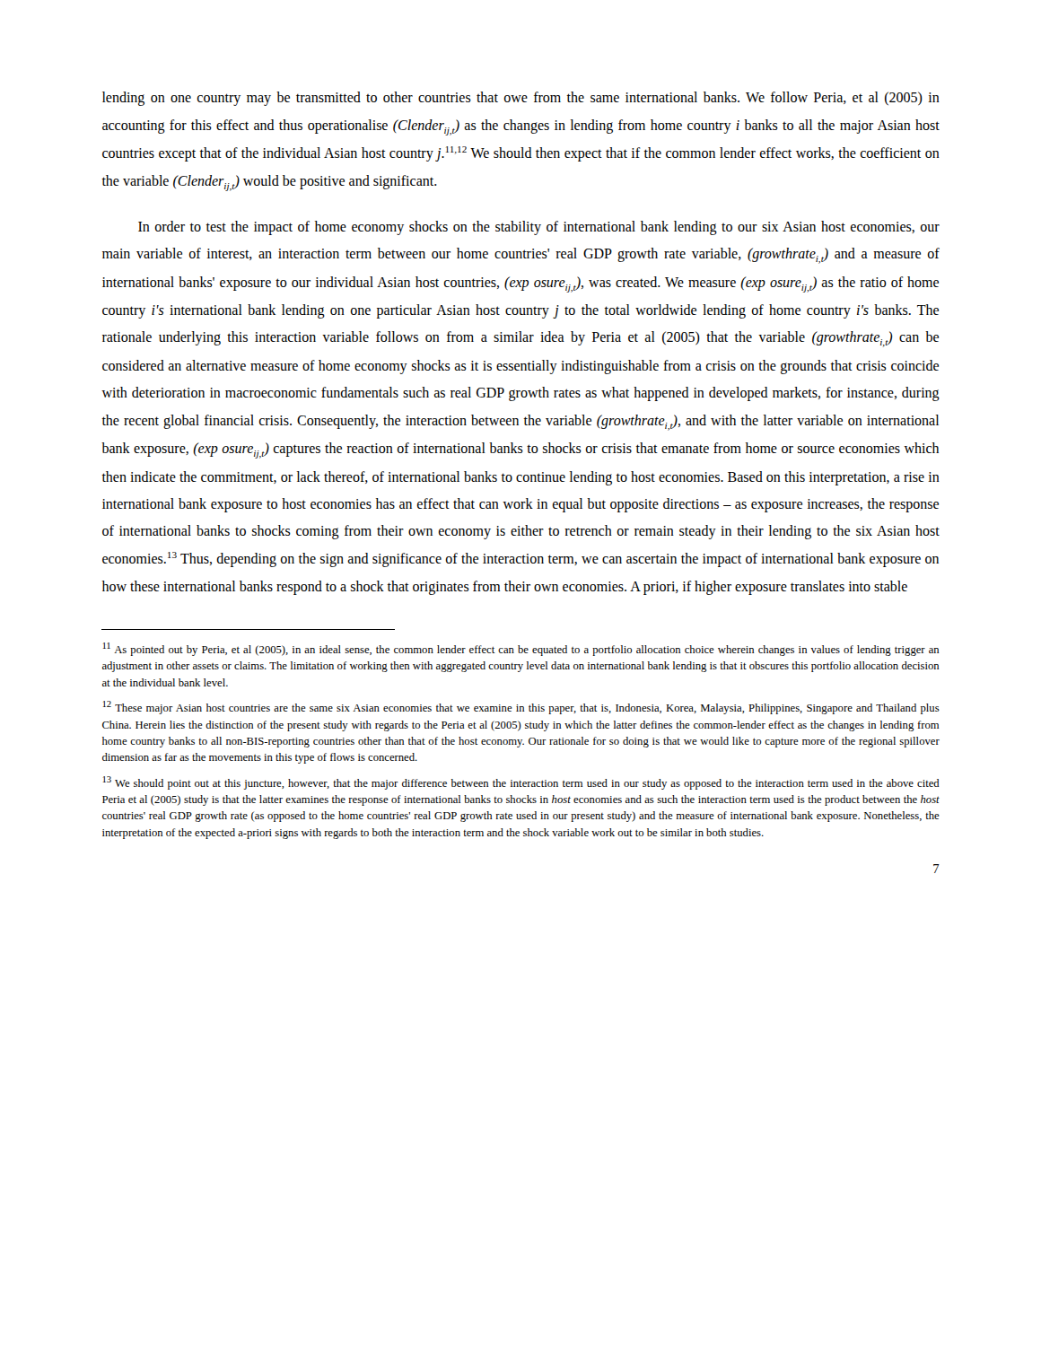lending on one country may be transmitted to other countries that owe from the same international banks. We follow Peria, et al (2005) in accounting for this effect and thus operationalise (Clenderij,t) as the changes in lending from home country i banks to all the major Asian host countries except that of the individual Asian host country j.11,12 We should then expect that if the common lender effect works, the coefficient on the variable (Clenderij,t) would be positive and significant.
In order to test the impact of home economy shocks on the stability of international bank lending to our six Asian host economies, our main variable of interest, an interaction term between our home countries' real GDP growth rate variable, (growthratei,t) and a measure of international banks' exposure to our individual Asian host countries, (exp osureij,t), was created. We measure (exp osureij,t) as the ratio of home country i's international bank lending on one particular Asian host country j to the total worldwide lending of home country i's banks. The rationale underlying this interaction variable follows on from a similar idea by Peria et al (2005) that the variable (growthratei,t) can be considered an alternative measure of home economy shocks as it is essentially indistinguishable from a crisis on the grounds that crisis coincide with deterioration in macroeconomic fundamentals such as real GDP growth rates as what happened in developed markets, for instance, during the recent global financial crisis. Consequently, the interaction between the variable (growthratei,t), and with the latter variable on international bank exposure, (exp osureij,t) captures the reaction of international banks to shocks or crisis that emanate from home or source economies which then indicate the commitment, or lack thereof, of international banks to continue lending to host economies. Based on this interpretation, a rise in international bank exposure to host economies has an effect that can work in equal but opposite directions – as exposure increases, the response of international banks to shocks coming from their own economy is either to retrench or remain steady in their lending to the six Asian host economies.13 Thus, depending on the sign and significance of the interaction term, we can ascertain the impact of international bank exposure on how these international banks respond to a shock that originates from their own economies. A priori, if higher exposure translates into stable
11 As pointed out by Peria, et al (2005), in an ideal sense, the common lender effect can be equated to a portfolio allocation choice wherein changes in values of lending trigger an adjustment in other assets or claims. The limitation of working then with aggregated country level data on international bank lending is that it obscures this portfolio allocation decision at the individual bank level.
12 These major Asian host countries are the same six Asian economies that we examine in this paper, that is, Indonesia, Korea, Malaysia, Philippines, Singapore and Thailand plus China. Herein lies the distinction of the present study with regards to the Peria et al (2005) study in which the latter defines the common-lender effect as the changes in lending from home country banks to all non-BIS-reporting countries other than that of the host economy. Our rationale for so doing is that we would like to capture more of the regional spillover dimension as far as the movements in this type of flows is concerned.
13 We should point out at this juncture, however, that the major difference between the interaction term used in our study as opposed to the interaction term used in the above cited Peria et al (2005) study is that the latter examines the response of international banks to shocks in host economies and as such the interaction term used is the product between the host countries' real GDP growth rate (as opposed to the home countries' real GDP growth rate used in our present study) and the measure of international bank exposure. Nonetheless, the interpretation of the expected a-priori signs with regards to both the interaction term and the shock variable work out to be similar in both studies.
7